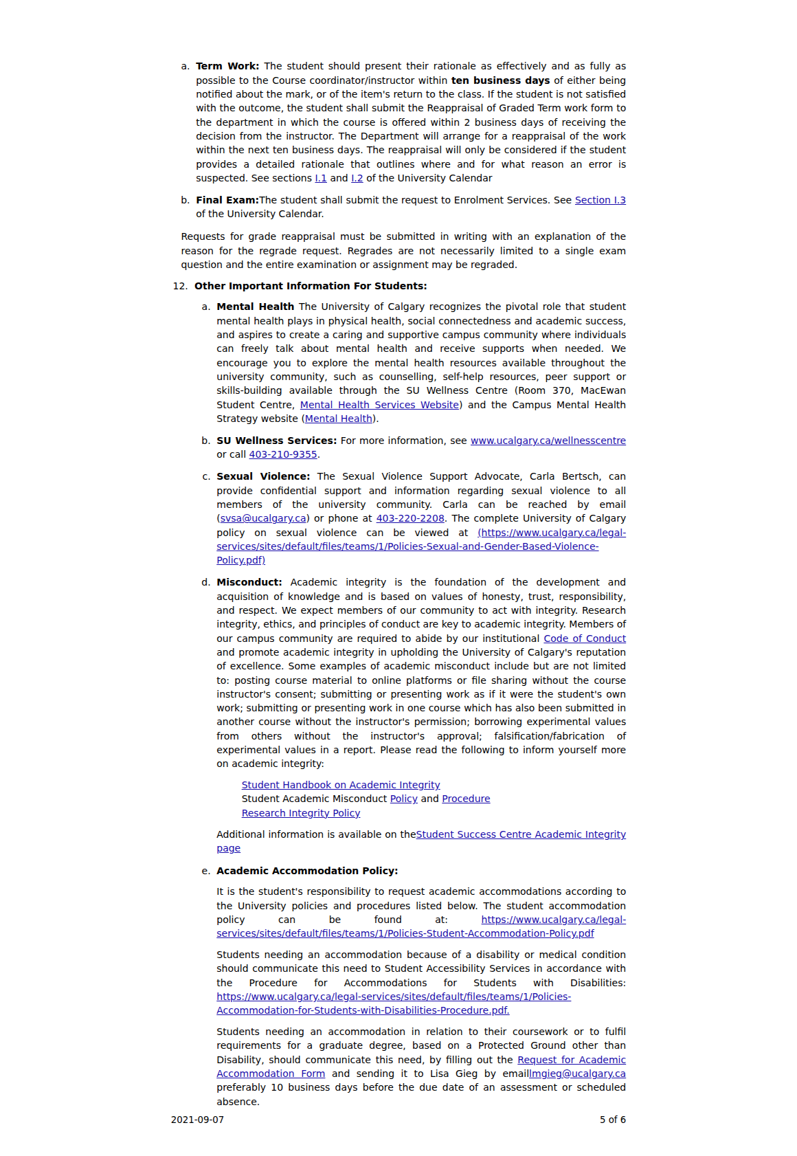Term Work: The student should present their rationale as effectively and as fully as possible to the Course coordinator/instructor within ten business days of either being notified about the mark, or of the item's return to the class. If the student is not satisfied with the outcome, the student shall submit the Reappraisal of Graded Term work form to the department in which the course is offered within 2 business days of receiving the decision from the instructor. The Department will arrange for a reappraisal of the work within the next ten business days. The reappraisal will only be considered if the student provides a detailed rationale that outlines where and for what reason an error is suspected. See sections I.1 and I.2 of the University Calendar
Final Exam: The student shall submit the request to Enrolment Services. See Section I.3 of the University Calendar.
Requests for grade reappraisal must be submitted in writing with an explanation of the reason for the regrade request. Regrades are not necessarily limited to a single exam question and the entire examination or assignment may be regraded.
Other Important Information For Students:
Mental Health The University of Calgary recognizes the pivotal role that student mental health plays in physical health, social connectedness and academic success, and aspires to create a caring and supportive campus community where individuals can freely talk about mental health and receive supports when needed. We encourage you to explore the mental health resources available throughout the university community, such as counselling, self-help resources, peer support or skills-building available through the SU Wellness Centre (Room 370, MacEwan Student Centre, Mental Health Services Website) and the Campus Mental Health Strategy website (Mental Health).
SU Wellness Services: For more information, see www.ucalgary.ca/wellnesscentre or call 403-210-9355.
Sexual Violence: The Sexual Violence Support Advocate, Carla Bertsch, can provide confidential support and information regarding sexual violence to all members of the university community. Carla can be reached by email (svsa@ucalgary.ca) or phone at 403-220-2208. The complete University of Calgary policy on sexual violence can be viewed at (https://www.ucalgary.ca/legal-services/sites/default/files/teams/1/Policies-Sexual-and-Gender-Based-Violence-Policy.pdf)
Misconduct: Academic integrity is the foundation of the development and acquisition of knowledge and is based on values of honesty, trust, responsibility, and respect. We expect members of our community to act with integrity. Research integrity, ethics, and principles of conduct are key to academic integrity. Members of our campus community are required to abide by our institutional Code of Conduct and promote academic integrity in upholding the University of Calgary's reputation of excellence. Some examples of academic misconduct include but are not limited to: posting course material to online platforms or file sharing without the course instructor's consent; submitting or presenting work as if it were the student's own work; submitting or presenting work in one course which has also been submitted in another course without the instructor's permission; borrowing experimental values from others without the instructor's approval; falsification/fabrication of experimental values in a report. Please read the following to inform yourself more on academic integrity:
Student Handbook on Academic Integrity
Student Academic Misconduct Policy and Procedure
Research Integrity Policy
Additional information is available on theStudent Success Centre Academic Integrity page
Academic Accommodation Policy:
It is the student's responsibility to request academic accommodations according to the University policies and procedures listed below. The student accommodation policy can be found at: https://www.ucalgary.ca/legal-services/sites/default/files/teams/1/Policies-Student-Accommodation-Policy.pdf
Students needing an accommodation because of a disability or medical condition should communicate this need to Student Accessibility Services in accordance with the Procedure for Accommodations for Students with Disabilities: https://www.ucalgary.ca/legal-services/sites/default/files/teams/1/Policies-Accommodation-for-Students-with-Disabilities-Procedure.pdf.
Students needing an accommodation in relation to their coursework or to fulfil requirements for a graduate degree, based on a Protected Ground other than Disability, should communicate this need, by filling out the Request for Academic Accommodation Form and sending it to Lisa Gieg by emaillmgieg@ucalgary.ca preferably 10 business days before the due date of an assessment or scheduled absence.
2021-09-07 5 of 6